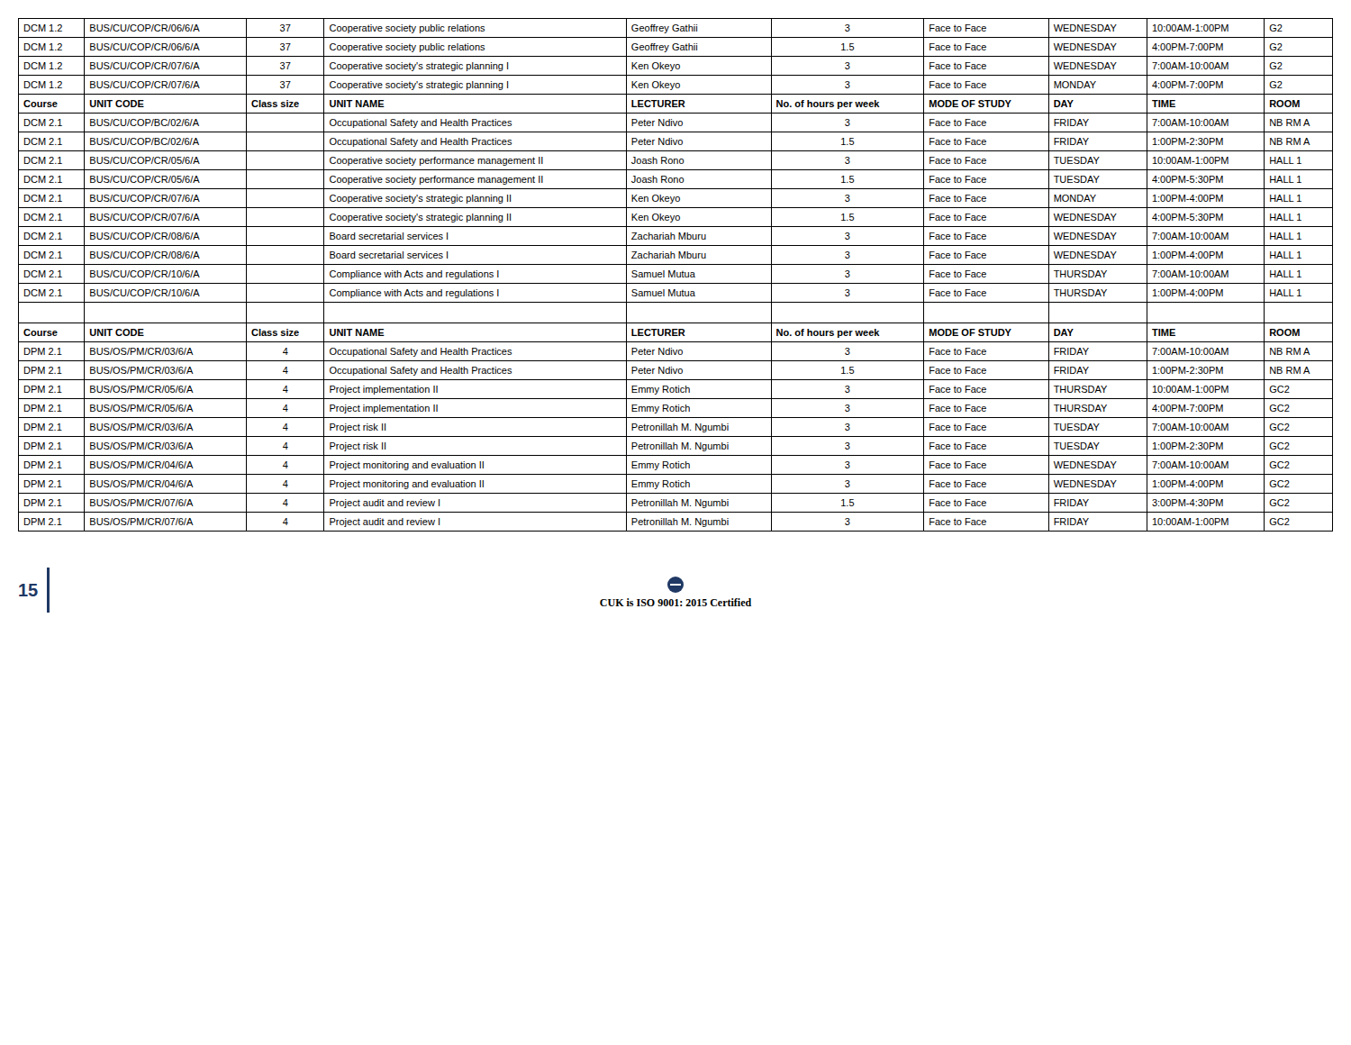| DCM 1.2 | BUS/CU/COP/CR/06/6/A | 37 | Cooperative society public relations | Geoffrey Gathii | 3 | Face to Face | WEDNESDAY | 10:00AM-1:00PM | G2 |
| DCM 1.2 | BUS/CU/COP/CR/06/6/A | 37 | Cooperative society public relations | Geoffrey Gathii | 1.5 | Face to Face | WEDNESDAY | 4:00PM-7:00PM | G2 |
| DCM 1.2 | BUS/CU/COP/CR/07/6/A | 37 | Cooperative society's strategic planning I | Ken Okeyo | 3 | Face to Face | WEDNESDAY | 7:00AM-10:00AM | G2 |
| DCM 1.2 | BUS/CU/COP/CR/07/6/A | 37 | Cooperative society's strategic planning I | Ken Okeyo | 3 | Face to Face | MONDAY | 4:00PM-7:00PM | G2 |
| Course | UNIT CODE | Class size | UNIT NAME | LECTURER | No. of hours per week | MODE OF STUDY | DAY | TIME | ROOM |
| DCM 2.1 | BUS/CU/COP/BC/02/6/A | | Occupational Safety and Health Practices | Peter Ndivo | 3 | Face to Face | FRIDAY | 7:00AM-10:00AM | NB RM A |
| DCM 2.1 | BUS/CU/COP/BC/02/6/A | | Occupational Safety and Health Practices | Peter Ndivo | 1.5 | Face to Face | FRIDAY | 1:00PM-2:30PM | NB RM A |
| DCM 2.1 | BUS/CU/COP/CR/05/6/A | | Cooperative society performance management II | Joash Rono | 3 | Face to Face | TUESDAY | 10:00AM-1:00PM | HALL 1 |
| DCM 2.1 | BUS/CU/COP/CR/05/6/A | | Cooperative society performance management II | Joash Rono | 1.5 | Face to Face | TUESDAY | 4:00PM-5:30PM | HALL 1 |
| DCM 2.1 | BUS/CU/COP/CR/07/6/A | | Cooperative society's strategic planning II | Ken Okeyo | 3 | Face to Face | MONDAY | 1:00PM-4:00PM | HALL 1 |
| DCM 2.1 | BUS/CU/COP/CR/07/6/A | | Cooperative society's strategic planning II | Ken Okeyo | 1.5 | Face to Face | WEDNESDAY | 4:00PM-5:30PM | HALL 1 |
| DCM 2.1 | BUS/CU/COP/CR/08/6/A | | Board secretarial services I | Zachariah Mburu | 3 | Face to Face | WEDNESDAY | 7:00AM-10:00AM | HALL 1 |
| DCM 2.1 | BUS/CU/COP/CR/08/6/A | | Board secretarial services I | Zachariah Mburu | 3 | Face to Face | WEDNESDAY | 1:00PM-4:00PM | HALL 1 |
| DCM 2.1 | BUS/CU/COP/CR/10/6/A | | Compliance with Acts and regulations I | Samuel Mutua | 3 | Face to Face | THURSDAY | 7:00AM-10:00AM | HALL 1 |
| DCM 2.1 | BUS/CU/COP/CR/10/6/A | | Compliance with Acts and regulations I | Samuel Mutua | 3 | Face to Face | THURSDAY | 1:00PM-4:00PM | HALL 1 |
| Course | UNIT CODE | Class size | UNIT NAME | LECTURER | No. of hours per week | MODE OF STUDY | DAY | TIME | ROOM |
| DPM 2.1 | BUS/OS/PM/CR/03/6/A | 4 | Occupational Safety and Health Practices | Peter Ndivo | 3 | Face to Face | FRIDAY | 7:00AM-10:00AM | NB RM A |
| DPM 2.1 | BUS/OS/PM/CR/03/6/A | 4 | Occupational Safety and Health Practices | Peter Ndivo | 1.5 | Face to Face | FRIDAY | 1:00PM-2:30PM | NB RM A |
| DPM 2.1 | BUS/OS/PM/CR/05/6/A | 4 | Project implementation II | Emmy Rotich | 3 | Face to Face | THURSDAY | 10:00AM-1:00PM | GC2 |
| DPM 2.1 | BUS/OS/PM/CR/05/6/A | 4 | Project implementation II | Emmy Rotich | 3 | Face to Face | THURSDAY | 4:00PM-7:00PM | GC2 |
| DPM 2.1 | BUS/OS/PM/CR/03/6/A | 4 | Project risk II | Petronillah M. Ngumbi | 3 | Face to Face | TUESDAY | 7:00AM-10:00AM | GC2 |
| DPM 2.1 | BUS/OS/PM/CR/03/6/A | 4 | Project risk II | Petronillah M. Ngumbi | 3 | Face to Face | TUESDAY | 1:00PM-2:30PM | GC2 |
| DPM 2.1 | BUS/OS/PM/CR/04/6/A | 4 | Project monitoring and evaluation II | Emmy Rotich | 3 | Face to Face | WEDNESDAY | 7:00AM-10:00AM | GC2 |
| DPM 2.1 | BUS/OS/PM/CR/04/6/A | 4 | Project monitoring and evaluation II | Emmy Rotich | 3 | Face to Face | WEDNESDAY | 1:00PM-4:00PM | GC2 |
| DPM 2.1 | BUS/OS/PM/CR/07/6/A | 4 | Project audit and review I | Petronillah M. Ngumbi | 1.5 | Face to Face | FRIDAY | 3:00PM-4:30PM | GC2 |
| DPM 2.1 | BUS/OS/PM/CR/07/6/A | 4 | Project audit and review I | Petronillah M. Ngumbi | 3 | Face to Face | FRIDAY | 10:00AM-1:00PM | GC2 |
15
CUK is ISO 9001: 2015 Certified